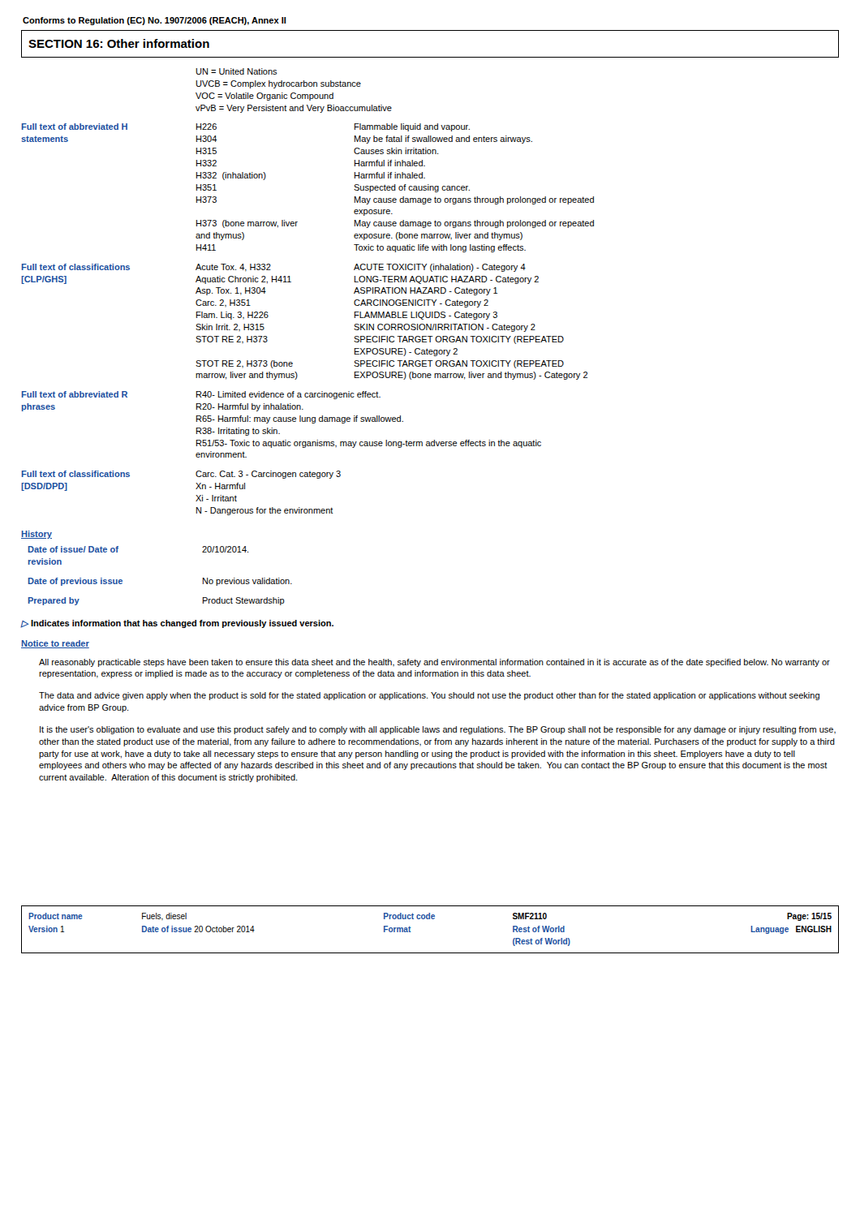Conforms to Regulation (EC) No. 1907/2006 (REACH), Annex II
SECTION 16: Other information
| | UN = United Nations UVCB = Complex hydrocarbon substance VOC = Volatile Organic Compound vPvB = Very Persistent and Very Bioaccumulative |
| Full text of abbreviated H statements | H226 H304 H315 H332 H332 (inhalation) H351 H373 H373 (bone marrow, liver and thymus) H411 | Flammable liquid and vapour. May be fatal if swallowed and enters airways. Causes skin irritation. Harmful if inhaled. Harmful if inhaled. Suspected of causing cancer. May cause damage to organs through prolonged or repeated exposure. May cause damage to organs through prolonged or repeated exposure. (bone marrow, liver and thymus) Toxic to aquatic life with long lasting effects. |
| Full text of classifications [CLP/GHS] | Acute Tox. 4, H332 Aquatic Chronic 2, H411 Asp. Tox. 1, H304 Carc. 2, H351 Flam. Liq. 3, H226 Skin Irrit. 2, H315 STOT RE 2, H373 STOT RE 2, H373 (bone marrow, liver and thymus) | ACUTE TOXICITY (inhalation) - Category 4 LONG-TERM AQUATIC HAZARD - Category 2 ASPIRATION HAZARD - Category 1 CARCINOGENICITY - Category 2 FLAMMABLE LIQUIDS - Category 3 SKIN CORROSION/IRRITATION - Category 2 SPECIFIC TARGET ORGAN TOXICITY (REPEATED EXPOSURE) - Category 2 SPECIFIC TARGET ORGAN TOXICITY (REPEATED EXPOSURE) (bone marrow, liver and thymus) - Category 2 |
| Full text of abbreviated R phrases | R40- Limited evidence of a carcinogenic effect. R20- Harmful by inhalation. R65- Harmful: may cause lung damage if swallowed. R38- Irritating to skin. R51/53- Toxic to aquatic organisms, may cause long-term adverse effects in the aquatic environment. |
| Full text of classifications [DSD/DPD] | Carc. Cat. 3 - Carcinogen category 3 Xn - Harmful Xi - Irritant N - Dangerous for the environment |
History
| Date of issue/ Date of revision | 20/10/2014. |
| Date of previous issue | No previous validation. |
| Prepared by | Product Stewardship |
▷Indicates information that has changed from previously issued version.
Notice to reader
All reasonably practicable steps have been taken to ensure this data sheet and the health, safety and environmental information contained in it is accurate as of the date specified below. No warranty or representation, express or implied is made as to the accuracy or completeness of the data and information in this data sheet.
The data and advice given apply when the product is sold for the stated application or applications. You should not use the product other than for the stated application or applications without seeking advice from BP Group.
It is the user's obligation to evaluate and use this product safely and to comply with all applicable laws and regulations. The BP Group shall not be responsible for any damage or injury resulting from use, other than the stated product use of the material, from any failure to adhere to recommendations, or from any hazards inherent in the nature of the material. Purchasers of the product for supply to a third party for use at work, have a duty to take all necessary steps to ensure that any person handling or using the product is provided with the information in this sheet. Employers have a duty to tell employees and others who may be affected of any hazards described in this sheet and of any precautions that should be taken. You can contact the BP Group to ensure that this document is the most current available. Alteration of this document is strictly prohibited.
| Product name | Fuels, diesel | Product code | SMF2110 | Page: 15/15 |
| Version 1 | Date of issue 20 October 2014 | Format | Rest of World | Language ENGLISH |
| | | | (Rest of World) | |